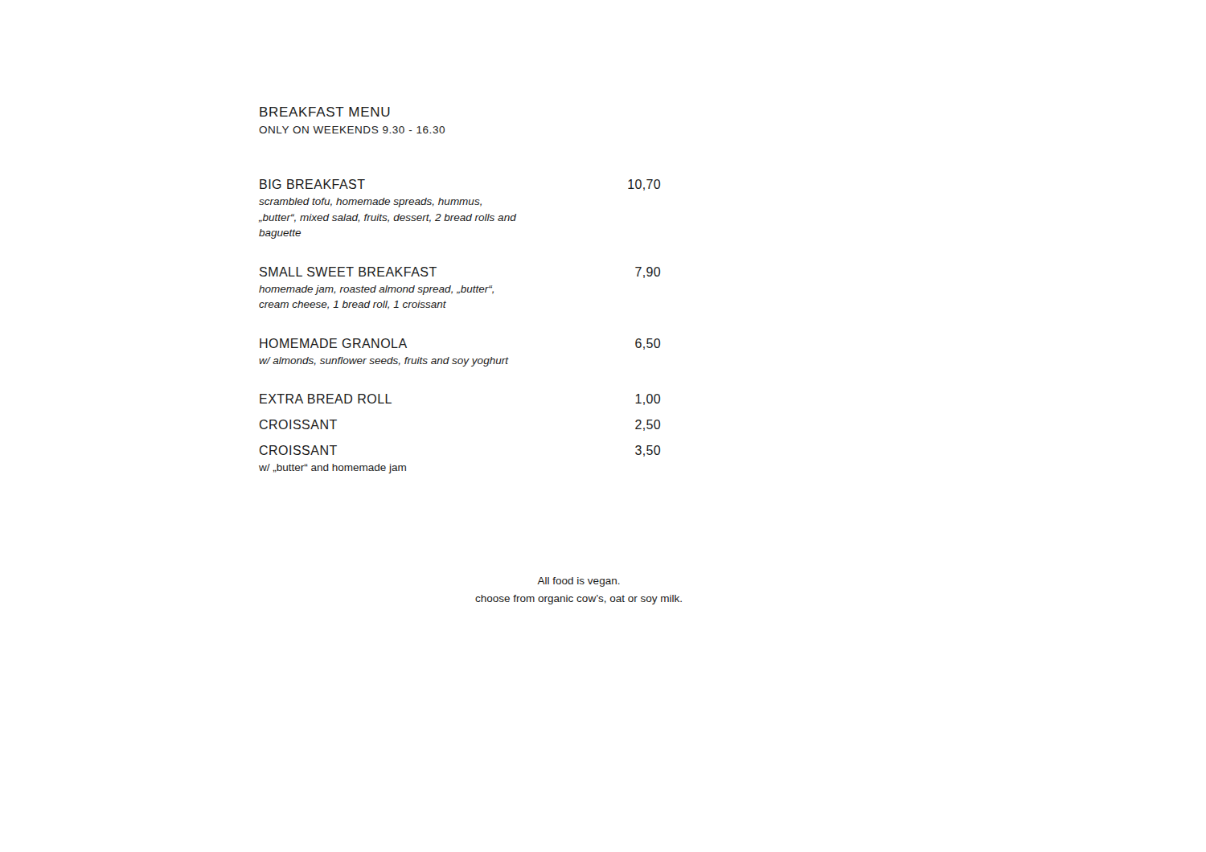Breakfast Menu
Only on weekends 9.30 - 16.30
Big Breakfast
10,70
scrambled tofu, homemade spreads, hummus,
„butter“, mixed salad, fruits, dessert, 2 bread rolls and
baguette
Small Sweet Breakfast
7,90
homemade jam, roasted almond spread, „butter“,
cream cheese, 1 bread roll, 1 croissant
Homemade Granola
6,50
w/ almonds, sunflower seeds, fruits and soy yoghurt
Extra Bread Roll
1,00
Croissant
2,50
Croissant
3,50
w/ „butter“ and homemade jam
All food is vegan.
choose from organic cow’s, oat or soy milk.